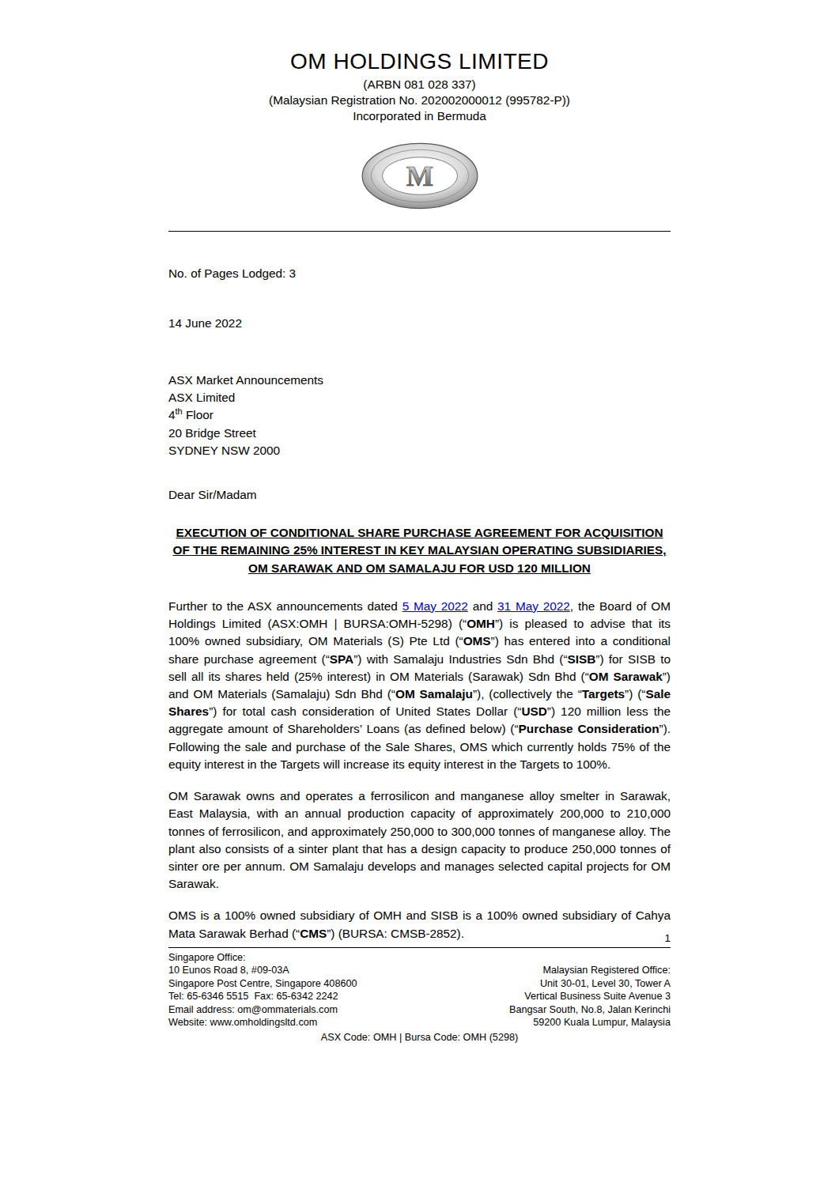OM HOLDINGS LIMITED
(ARBN 081 028 337)
(Malaysian Registration No. 202002000012 (995782-P))
Incorporated in Bermuda
M
No. of Pages Lodged: 3
14 June 2022
ASX Market Announcements
ASX Limited
4th Floor
20 Bridge Street
SYDNEY NSW 2000
Dear Sir/Madam
EXECUTION OF CONDITIONAL SHARE PURCHASE AGREEMENT FOR ACQUISITION OF THE REMAINING 25% INTEREST IN KEY MALAYSIAN OPERATING SUBSIDIARIES, OM SARAWAK AND OM SAMALAJU FOR USD 120 MILLION
Further to the ASX announcements dated 5 May 2022 and 31 May 2022, the Board of OM Holdings Limited (ASX:OMH | BURSA:OMH-5298) (“OMH”) is pleased to advise that its 100% owned subsidiary, OM Materials (S) Pte Ltd (“OMS”) has entered into a conditional share purchase agreement (“SPA”) with Samalaju Industries Sdn Bhd (“SISB”) for SISB to sell all its shares held (25% interest) in OM Materials (Sarawak) Sdn Bhd (“OM Sarawak”) and OM Materials (Samalaju) Sdn Bhd (“OM Samalaju”), (collectively the “Targets”) (“Sale Shares”) for total cash consideration of United States Dollar (“USD”) 120 million less the aggregate amount of Shareholders’ Loans (as defined below) (“Purchase Consideration”). Following the sale and purchase of the Sale Shares, OMS which currently holds 75% of the equity interest in the Targets will increase its equity interest in the Targets to 100%.
OM Sarawak owns and operates a ferrosilicon and manganese alloy smelter in Sarawak, East Malaysia, with an annual production capacity of approximately 200,000 to 210,000 tonnes of ferrosilicon, and approximately 250,000 to 300,000 tonnes of manganese alloy. The plant also consists of a sinter plant that has a design capacity to produce 250,000 tonnes of sinter ore per annum. OM Samalaju develops and manages selected capital projects for OM Sarawak.
OMS is a 100% owned subsidiary of OMH and SISB is a 100% owned subsidiary of Cahya Mata Sarawak Berhad (“CMS”) (BURSA: CMSB-2852).
1
Singapore Office:
10 Eunos Road 8, #09-03A
Singapore Post Centre, Singapore 408600
Tel: 65-6346 5515 Fax: 65-6342 2242
Email address: om@ommaterials.com
Website: www.omholdingsltd.com
Malaysian Registered Office:
Unit 30-01, Level 30, Tower A
Vertical Business Suite Avenue 3
Bangsar South, No.8, Jalan Kerinchi
59200 Kuala Lumpur, Malaysia
ASX Code: OMH | Bursa Code: OMH (5298)